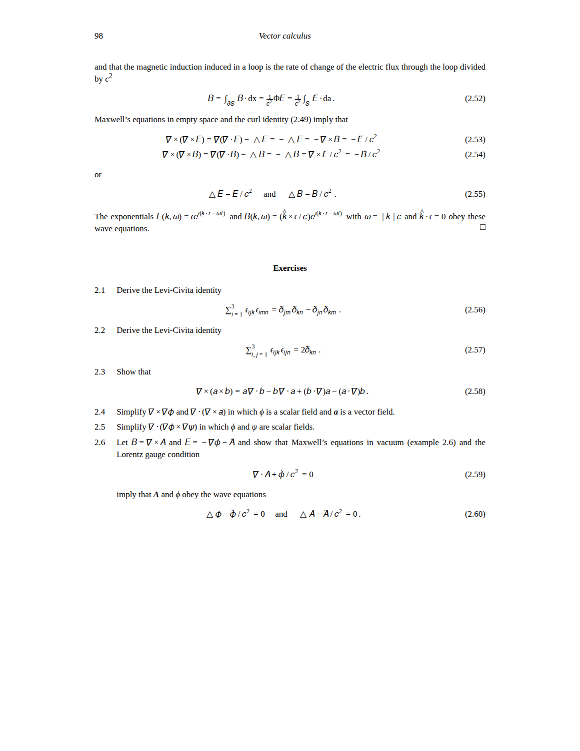98
Vector calculus
and that the magnetic induction induced in a loop is the rate of change of the electric flux through the loop divided by c2
B= ∫∂S B⋅dx = 1c2 Φ˙ E = 1c2 ∫S E˙ ⋅da.
(2.52)
Maxwell’s equations in empty space and the curl identity (2.49) imply that
∇× (∇×E) = ∇(∇⋅E) −△E =−△E =−∇× B˙ =− E¨ /c2
(2.53)
∇× (∇×B) = ∇(∇⋅B) −△B =−△B =∇× E˙ /c2 =− B¨ /c2
(2.54)
or
△E= E¨ /c2 and △B= B¨ /c2.
(2.55)
The exponentials E(k,ω) =ϵ ei(k⋅r−ωt) and B(k,ω) =( k^ ×ϵ/c) ei(k⋅r−ωt) with ω=|k|c and k^ ⋅ϵ=0 obey these wave equations.□
Exercises
2.1 Derive the Levi-Civita identity
∑ i=1 3 ϵijk ϵimn = δjm δkn − δjn δkm .
(2.56)
2.2 Derive the Levi-Civita identity
∑ i,j=1 3 ϵijk ϵijn =2 δkn .
(2.57)
2.3 Show that
∇× (a×b) = a ∇⋅b − b ∇⋅a + (b⋅∇) a − (a⋅∇) b.
(2.58)
2.4 Simplify ∇×∇ϕ and ∇⋅(∇×a) in which ϕ is a scalar field and a is a vector field.
2.5 Simplify ∇⋅(∇ϕ×∇ψ) in which ϕ and ψ are scalar fields.
2.6 Let B=∇×A and E=−∇ϕ − A˙ and show that Maxwell’s equations in vacuum (example 2.6) and the Lorentz gauge condition
∇⋅A + ϕ˙ /c2 =0
(2.59)
imply that A and ϕ obey the wave equations
△ϕ − ϕ¨ /c2 =0 and △A − A¨ /c2 =0.
(2.60)